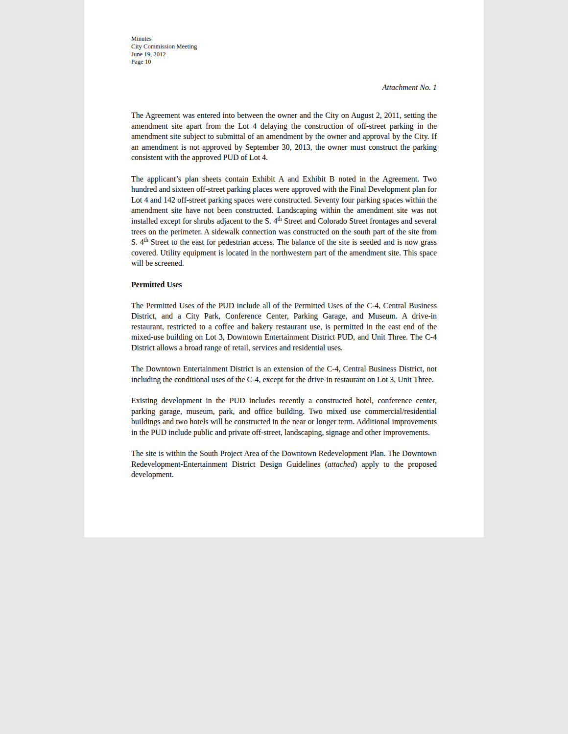Minutes
City Commission Meeting
June 19, 2012
Page 10
Attachment No. 1
The Agreement was entered into between the owner and the City on August 2, 2011, setting the amendment site apart from the Lot 4 delaying the construction of off-street parking in the amendment site subject to submittal of an amendment by the owner and approval by the City. If an amendment is not approved by September 30, 2013, the owner must construct the parking consistent with the approved PUD of Lot 4.
The applicant’s plan sheets contain Exhibit A and Exhibit B noted in the Agreement. Two hundred and sixteen off-street parking places were approved with the Final Development plan for Lot 4 and 142 off-street parking spaces were constructed. Seventy four parking spaces within the amendment site have not been constructed. Landscaping within the amendment site was not installed except for shrubs adjacent to the S. 4th Street and Colorado Street frontages and several trees on the perimeter. A sidewalk connection was constructed on the south part of the site from S. 4th Street to the east for pedestrian access. The balance of the site is seeded and is now grass covered. Utility equipment is located in the northwestern part of the amendment site. This space will be screened.
Permitted Uses
The Permitted Uses of the PUD include all of the Permitted Uses of the C-4, Central Business District, and a City Park, Conference Center, Parking Garage, and Museum. A drive-in restaurant, restricted to a coffee and bakery restaurant use, is permitted in the east end of the mixed-use building on Lot 3, Downtown Entertainment District PUD, and Unit Three. The C-4 District allows a broad range of retail, services and residential uses.
The Downtown Entertainment District is an extension of the C-4, Central Business District, not including the conditional uses of the C-4, except for the drive-in restaurant on Lot 3, Unit Three.
Existing development in the PUD includes recently a constructed hotel, conference center, parking garage, museum, park, and office building. Two mixed use commercial/residential buildings and two hotels will be constructed in the near or longer term. Additional improvements in the PUD include public and private off-street, landscaping, signage and other improvements.
The site is within the South Project Area of the Downtown Redevelopment Plan. The Downtown Redevelopment-Entertainment District Design Guidelines (attached) apply to the proposed development.